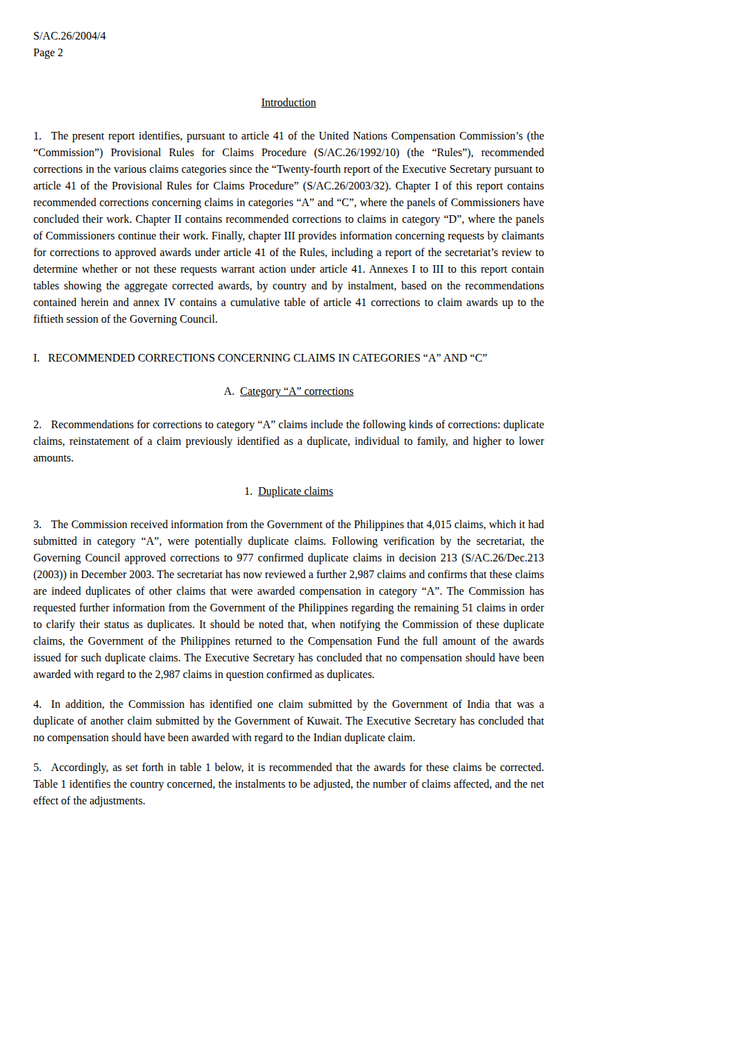S/AC.26/2004/4
Page 2
Introduction
1. The present report identifies, pursuant to article 41 of the United Nations Compensation Commission’s (the “Commission”) Provisional Rules for Claims Procedure (S/AC.26/1992/10) (the “Rules”), recommended corrections in the various claims categories since the “Twenty-fourth report of the Executive Secretary pursuant to article 41 of the Provisional Rules for Claims Procedure” (S/AC.26/2003/32). Chapter I of this report contains recommended corrections concerning claims in categories “A” and “C”, where the panels of Commissioners have concluded their work. Chapter II contains recommended corrections to claims in category “D”, where the panels of Commissioners continue their work. Finally, chapter III provides information concerning requests by claimants for corrections to approved awards under article 41 of the Rules, including a report of the secretariat’s review to determine whether or not these requests warrant action under article 41. Annexes I to III to this report contain tables showing the aggregate corrected awards, by country and by instalment, based on the recommendations contained herein and annex IV contains a cumulative table of article 41 corrections to claim awards up to the fiftieth session of the Governing Council.
I. RECOMMENDED CORRECTIONS CONCERNING CLAIMS IN CATEGORIES “A” AND “C”
A. Category “A” corrections
2. Recommendations for corrections to category “A” claims include the following kinds of corrections: duplicate claims, reinstatement of a claim previously identified as a duplicate, individual to family, and higher to lower amounts.
1. Duplicate claims
3. The Commission received information from the Government of the Philippines that 4,015 claims, which it had submitted in category “A”, were potentially duplicate claims. Following verification by the secretariat, the Governing Council approved corrections to 977 confirmed duplicate claims in decision 213 (S/AC.26/Dec.213 (2003)) in December 2003. The secretariat has now reviewed a further 2,987 claims and confirms that these claims are indeed duplicates of other claims that were awarded compensation in category “A”. The Commission has requested further information from the Government of the Philippines regarding the remaining 51 claims in order to clarify their status as duplicates. It should be noted that, when notifying the Commission of these duplicate claims, the Government of the Philippines returned to the Compensation Fund the full amount of the awards issued for such duplicate claims. The Executive Secretary has concluded that no compensation should have been awarded with regard to the 2,987 claims in question confirmed as duplicates.
4. In addition, the Commission has identified one claim submitted by the Government of India that was a duplicate of another claim submitted by the Government of Kuwait. The Executive Secretary has concluded that no compensation should have been awarded with regard to the Indian duplicate claim.
5. Accordingly, as set forth in table 1 below, it is recommended that the awards for these claims be corrected. Table 1 identifies the country concerned, the instalments to be adjusted, the number of claims affected, and the net effect of the adjustments.